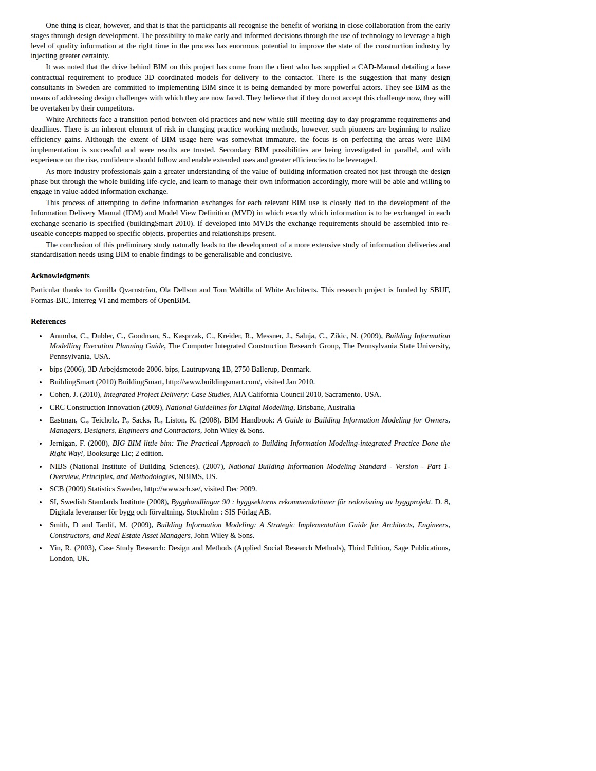One thing is clear, however, and that is that the participants all recognise the benefit of working in close collaboration from the early stages through design development. The possibility to make early and informed decisions through the use of technology to leverage a high level of quality information at the right time in the process has enormous potential to improve the state of the construction industry by injecting greater certainty.
It was noted that the drive behind BIM on this project has come from the client who has supplied a CAD-Manual detailing a base contractual requirement to produce 3D coordinated models for delivery to the contactor. There is the suggestion that many design consultants in Sweden are committed to implementing BIM since it is being demanded by more powerful actors. They see BIM as the means of addressing design challenges with which they are now faced. They believe that if they do not accept this challenge now, they will be overtaken by their competitors.
White Architects face a transition period between old practices and new while still meeting day to day programme requirements and deadlines. There is an inherent element of risk in changing practice working methods, however, such pioneers are beginning to realize efficiency gains. Although the extent of BIM usage here was somewhat immature, the focus is on perfecting the areas were BIM implementation is successful and were results are trusted. Secondary BIM possibilities are being investigated in parallel, and with experience on the rise, confidence should follow and enable extended uses and greater efficiencies to be leveraged.
As more industry professionals gain a greater understanding of the value of building information created not just through the design phase but through the whole building life-cycle, and learn to manage their own information accordingly, more will be able and willing to engage in value-added information exchange.
This process of attempting to define information exchanges for each relevant BIM use is closely tied to the development of the Information Delivery Manual (IDM) and Model View Definition (MVD) in which exactly which information is to be exchanged in each exchange scenario is specified (buildingSmart 2010). If developed into MVDs the exchange requirements should be assembled into re-useable concepts mapped to specific objects, properties and relationships present.
The conclusion of this preliminary study naturally leads to the development of a more extensive study of information deliveries and standardisation needs using BIM to enable findings to be generalisable and conclusive.
Acknowledgments
Particular thanks to Gunilla Qvarnström, Ola Dellson and Tom Waltilla of White Architects. This research project is funded by SBUF, Formas-BIC, Interreg VI and members of OpenBIM.
References
Anumba, C., Dubler, C., Goodman, S., Kasprzak, C., Kreider, R., Messner, J., Saluja, C., Zikic, N. (2009), Building Information Modelling Execution Planning Guide, The Computer Integrated Construction Research Group, The Pennsylvania State University, Pennsylvania, USA.
bips (2006), 3D Arbejdsmetode 2006. bips, Lautrupvang 1B, 2750 Ballerup, Denmark.
BuildingSmart (2010) BuildingSmart, http://www.buildingsmart.com/, visited Jan 2010.
Cohen, J. (2010), Integrated Project Delivery: Case Studies, AIA California Council 2010, Sacramento, USA.
CRC Construction Innovation (2009), National Guidelines for Digital Modelling, Brisbane, Australia
Eastman, C., Teicholz, P., Sacks, R., Liston, K. (2008), BIM Handbook: A Guide to Building Information Modeling for Owners, Managers, Designers, Engineers and Contractors, John Wiley & Sons.
Jernigan, F. (2008), BIG BIM little bim: The Practical Approach to Building Information Modeling-integrated Practice Done the Right Way!, Booksurge Llc; 2 edition.
NIBS (National Institute of Building Sciences). (2007), National Building Information Modeling Standard - Version - Part 1- Overview, Principles, and Methodologies, NBIMS, US.
SCB (2009) Statistics Sweden, http://www.scb.se/, visited Dec 2009.
SI, Swedish Standards Institute (2008), Bygghandlingar 90 : byggsektorns rekommendationer för redovisning av byggprojekt. D. 8, Digitala leveranser för bygg och förvaltning, Stockholm : SIS Förlag AB.
Smith, D and Tardif, M. (2009), Building Information Modeling: A Strategic Implementation Guide for Architects, Engineers, Constructors, and Real Estate Asset Managers, John Wiley & Sons.
Yin, R. (2003), Case Study Research: Design and Methods (Applied Social Research Methods), Third Edition, Sage Publications, London, UK.